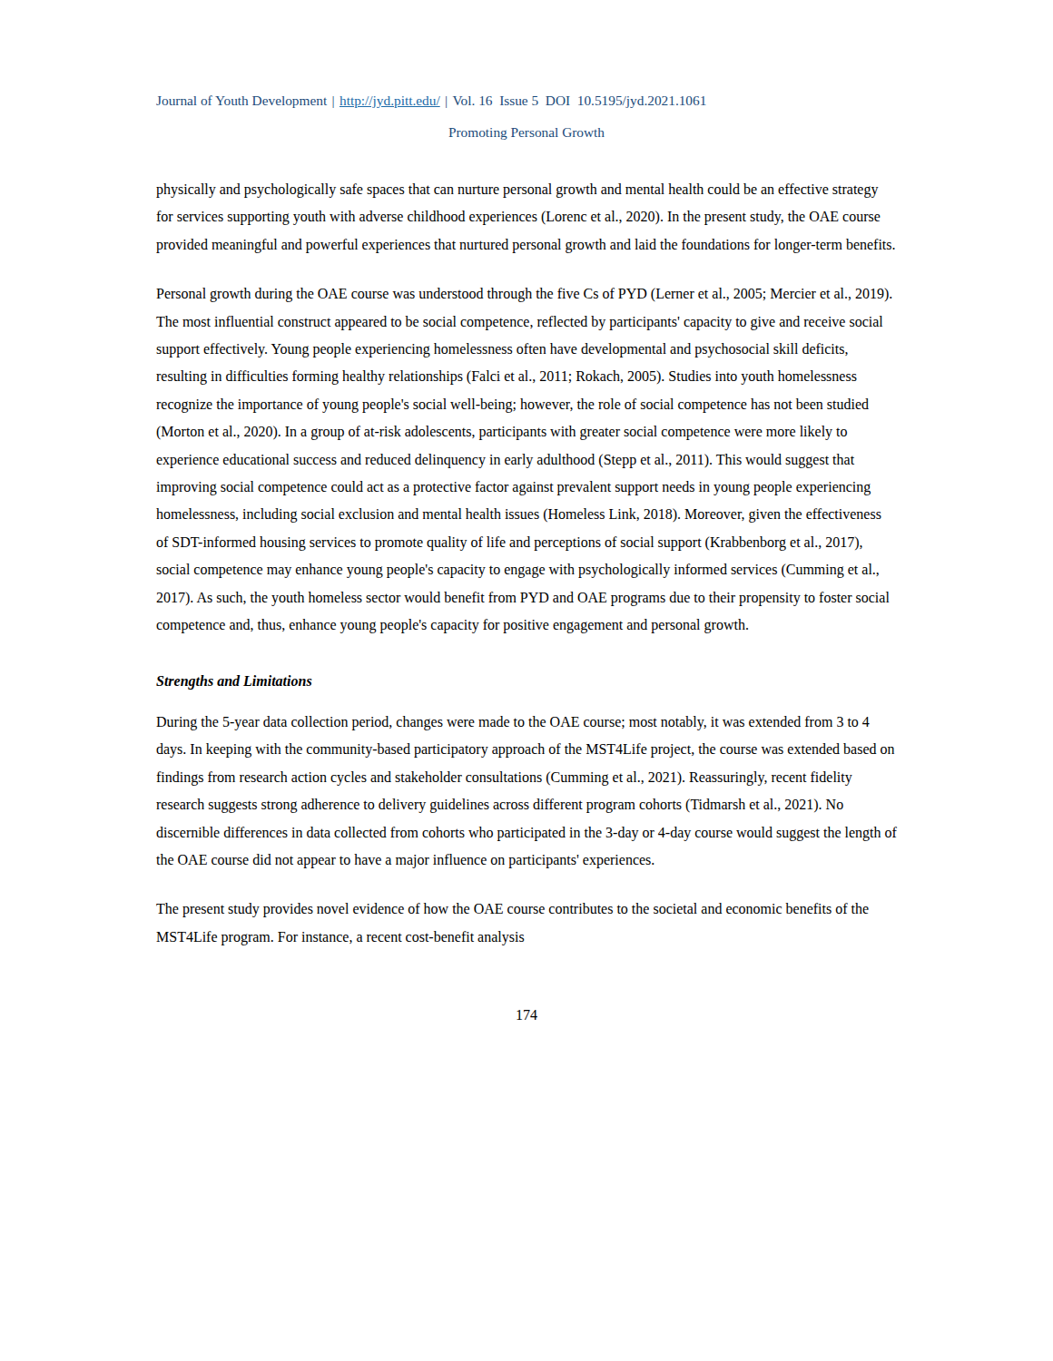Journal of Youth Development|http://jyd.pitt.edu/|Vol. 16 Issue 5 DOI 10.5195/jyd.2021.1061
Promoting Personal Growth
physically and psychologically safe spaces that can nurture personal growth and mental health could be an effective strategy for services supporting youth with adverse childhood experiences (Lorenc et al., 2020). In the present study, the OAE course provided meaningful and powerful experiences that nurtured personal growth and laid the foundations for longer-term benefits.
Personal growth during the OAE course was understood through the five Cs of PYD (Lerner et al., 2005; Mercier et al., 2019). The most influential construct appeared to be social competence, reflected by participants' capacity to give and receive social support effectively. Young people experiencing homelessness often have developmental and psychosocial skill deficits, resulting in difficulties forming healthy relationships (Falci et al., 2011; Rokach, 2005). Studies into youth homelessness recognize the importance of young people's social well-being; however, the role of social competence has not been studied (Morton et al., 2020). In a group of at-risk adolescents, participants with greater social competence were more likely to experience educational success and reduced delinquency in early adulthood (Stepp et al., 2011). This would suggest that improving social competence could act as a protective factor against prevalent support needs in young people experiencing homelessness, including social exclusion and mental health issues (Homeless Link, 2018). Moreover, given the effectiveness of SDT-informed housing services to promote quality of life and perceptions of social support (Krabbenborg et al., 2017), social competence may enhance young people's capacity to engage with psychologically informed services (Cumming et al., 2017). As such, the youth homeless sector would benefit from PYD and OAE programs due to their propensity to foster social competence and, thus, enhance young people's capacity for positive engagement and personal growth.
Strengths and Limitations
During the 5-year data collection period, changes were made to the OAE course; most notably, it was extended from 3 to 4 days. In keeping with the community-based participatory approach of the MST4Life project, the course was extended based on findings from research action cycles and stakeholder consultations (Cumming et al., 2021). Reassuringly, recent fidelity research suggests strong adherence to delivery guidelines across different program cohorts (Tidmarsh et al., 2021). No discernible differences in data collected from cohorts who participated in the 3-day or 4-day course would suggest the length of the OAE course did not appear to have a major influence on participants' experiences.
The present study provides novel evidence of how the OAE course contributes to the societal and economic benefits of the MST4Life program. For instance, a recent cost-benefit analysis
174